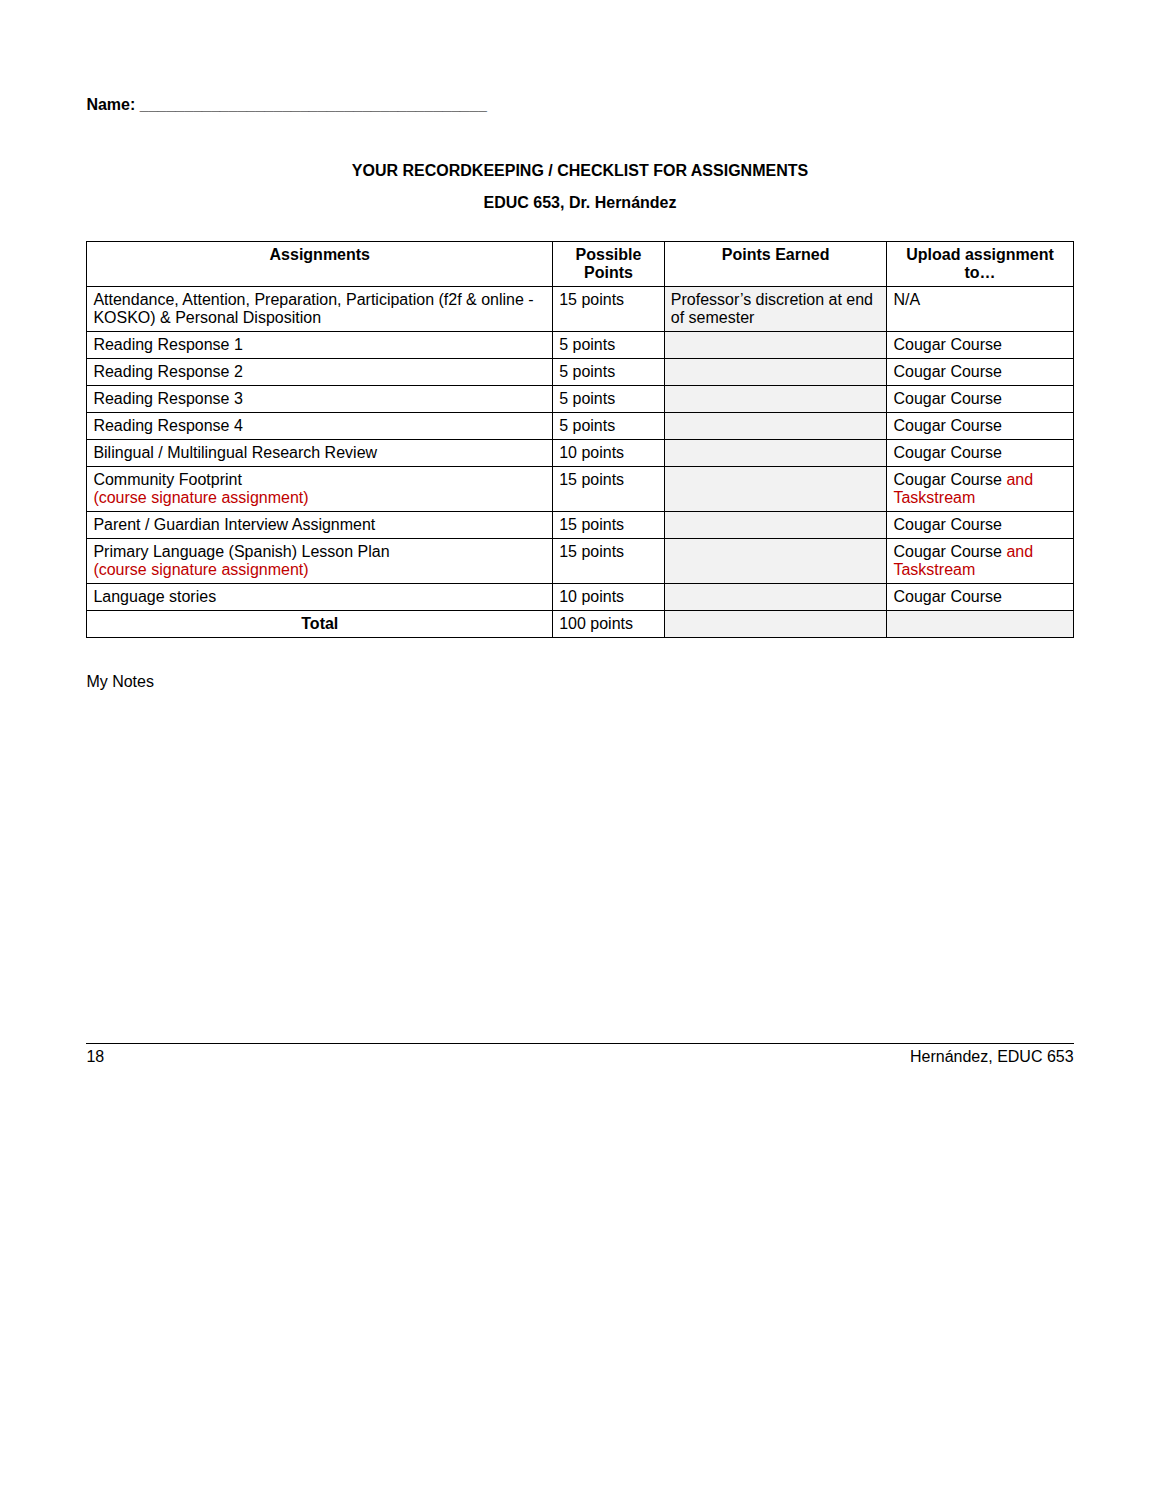Name: _______________________________________
YOUR RECORDKEEPING / CHECKLIST FOR ASSIGNMENTS
EDUC 653, Dr. Hernández
| Assignments | Possible Points | Points Earned | Upload assignment to… |
| --- | --- | --- | --- |
| Attendance, Attention, Preparation, Participation (f2f & online - KOSKO) & Personal Disposition | 15 points | Professor’s discretion at end of semester | N/A |
| Reading Response 1 | 5 points | | Cougar Course |
| Reading Response 2 | 5 points | | Cougar Course |
| Reading Response 3 | 5 points | | Cougar Course |
| Reading Response 4 | 5 points | | Cougar Course |
| Bilingual / Multilingual Research Review | 10 points | | Cougar Course |
| Community Footprint (course signature assignment) | 15 points | | Cougar Course and Taskstream |
| Parent / Guardian Interview Assignment | 15 points | | Cougar Course |
| Primary Language (Spanish) Lesson Plan (course signature assignment) | 15 points | | Cougar Course and Taskstream |
| Language stories | 10 points | | Cougar Course |
| Total | 100 points | | |
My Notes
18 Hernández, EDUC 653